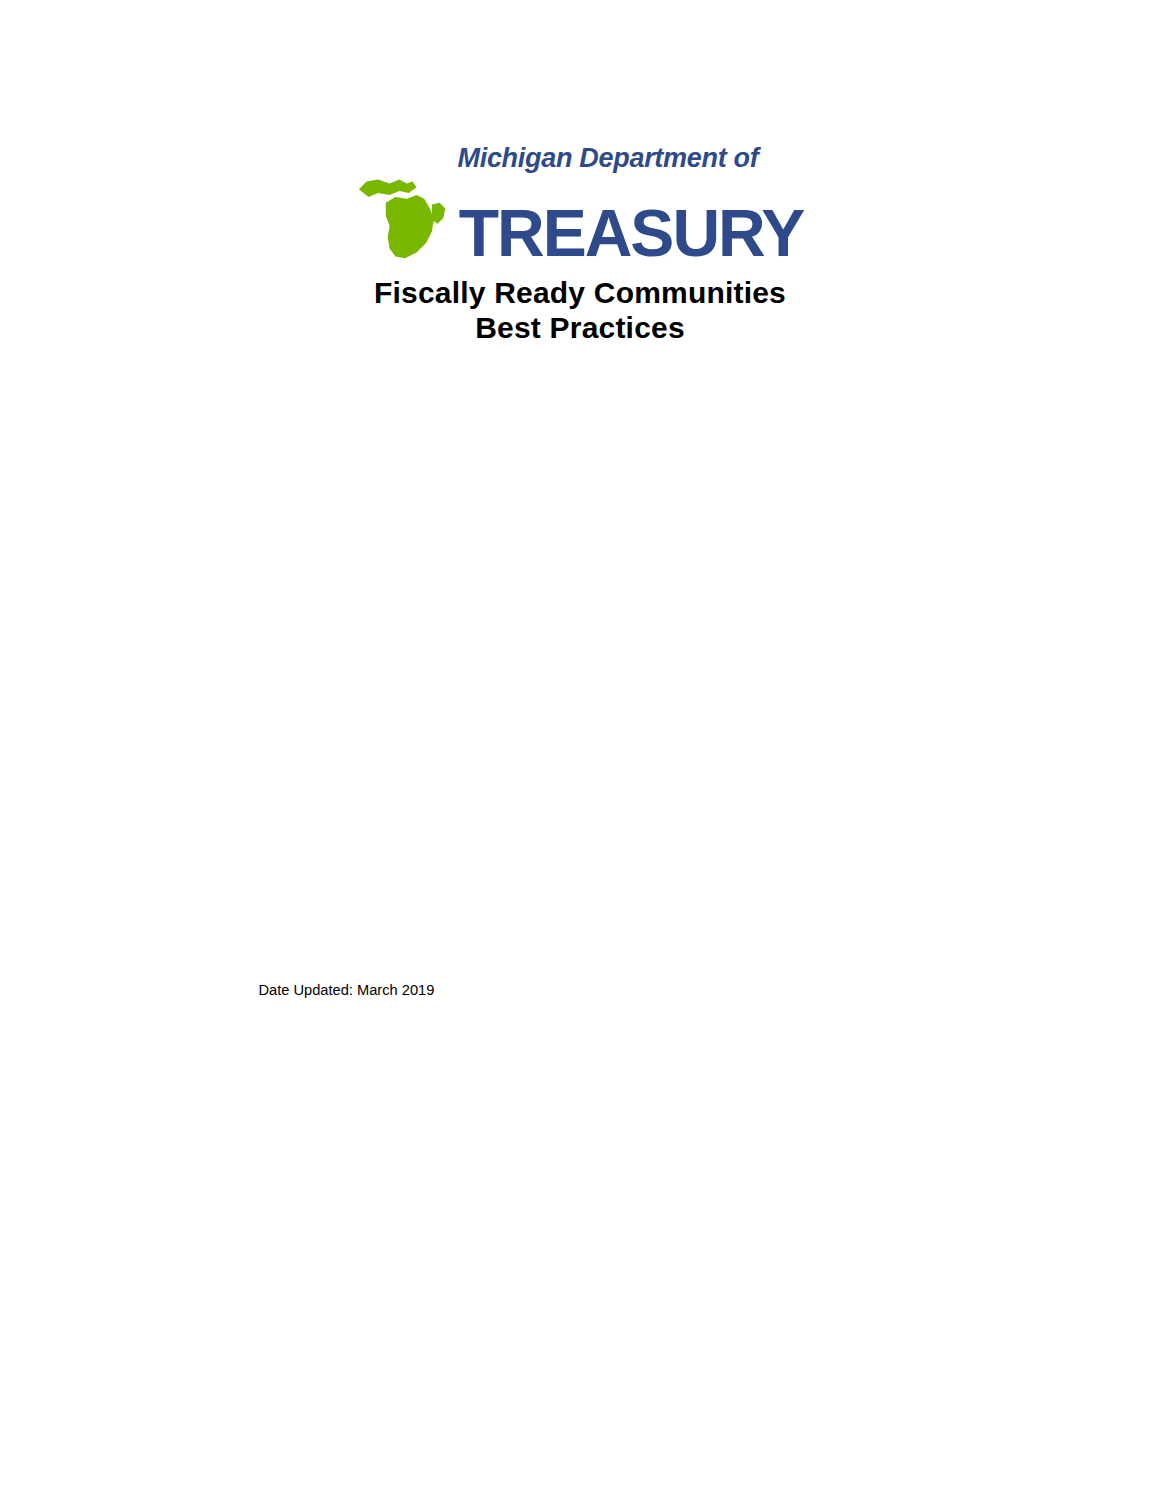Michigan Department of
TREASURY
Fiscally Ready Communities
Best Practices
Date Updated: March 2019